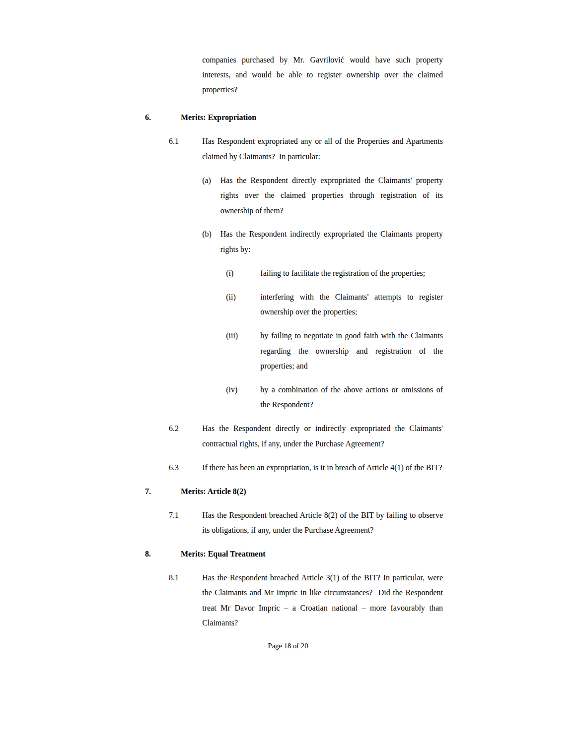companies purchased by Mr. Gavrilović would have such property interests, and would be able to register ownership over the claimed properties?
6. Merits: Expropriation
6.1 Has Respondent expropriated any or all of the Properties and Apartments claimed by Claimants? In particular:
(a) Has the Respondent directly expropriated the Claimants' property rights over the claimed properties through registration of its ownership of them?
(b) Has the Respondent indirectly expropriated the Claimants property rights by:
(i) failing to facilitate the registration of the properties;
(ii) interfering with the Claimants' attempts to register ownership over the properties;
(iii) by failing to negotiate in good faith with the Claimants regarding the ownership and registration of the properties; and
(iv) by a combination of the above actions or omissions of the Respondent?
6.2 Has the Respondent directly or indirectly expropriated the Claimants' contractual rights, if any, under the Purchase Agreement?
6.3 If there has been an expropriation, is it in breach of Article 4(1) of the BIT?
7. Merits: Article 8(2)
7.1 Has the Respondent breached Article 8(2) of the BIT by failing to observe its obligations, if any, under the Purchase Agreement?
8. Merits: Equal Treatment
8.1 Has the Respondent breached Article 3(1) of the BIT? In particular, were the Claimants and Mr Impric in like circumstances? Did the Respondent treat Mr Davor Impric – a Croatian national – more favourably than Claimants?
Page 18 of 20